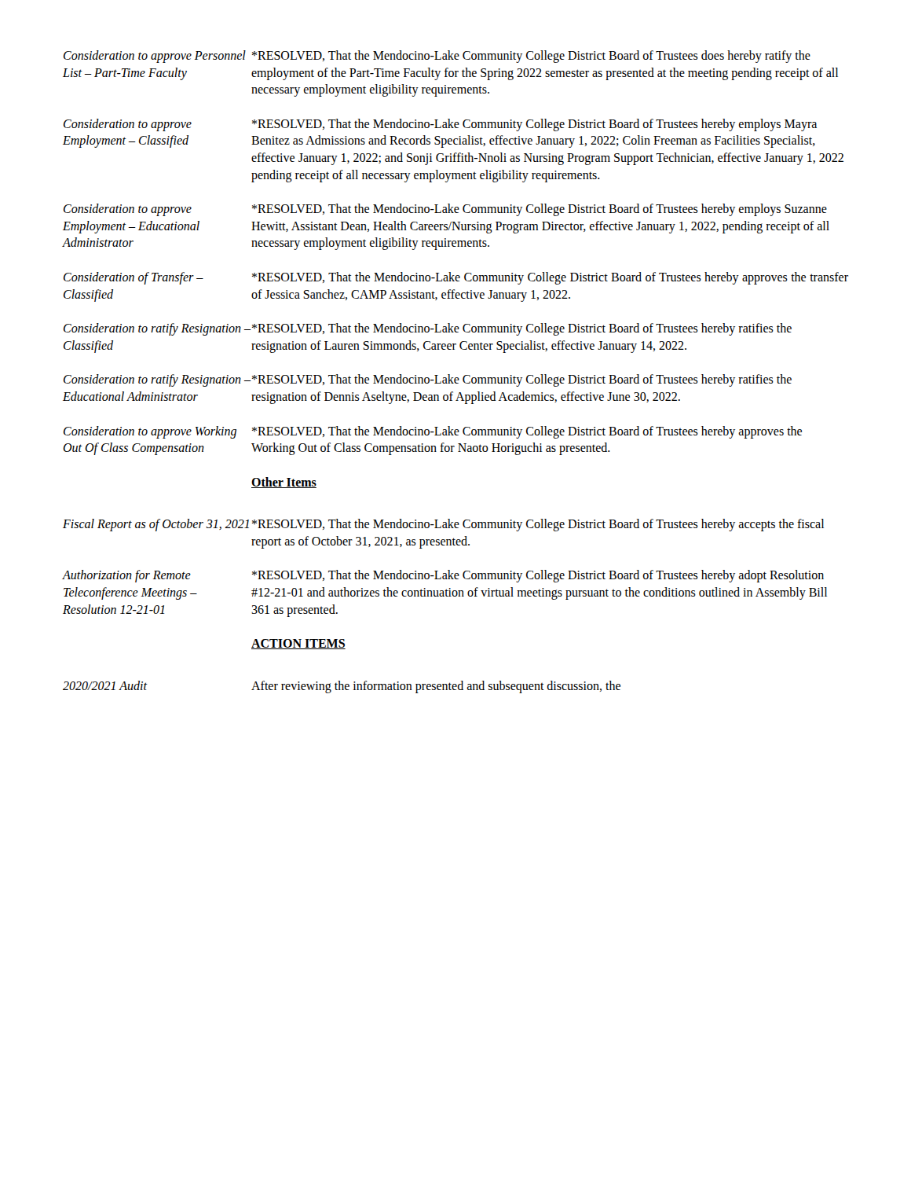| Consideration to approve Personnel List – Part-Time Faculty | *RESOLVED, That the Mendocino-Lake Community College District Board of Trustees does hereby ratify the employment of the Part-Time Faculty for the Spring 2022 semester as presented at the meeting pending receipt of all necessary employment eligibility requirements. |
| Consideration to approve Employment – Classified | *RESOLVED, That the Mendocino-Lake Community College District Board of Trustees hereby employs Mayra Benitez as Admissions and Records Specialist, effective January 1, 2022; Colin Freeman as Facilities Specialist, effective January 1, 2022; and Sonji Griffith-Nnoli as Nursing Program Support Technician, effective January 1, 2022 pending receipt of all necessary employment eligibility requirements. |
| Consideration to approve Employment – Educational Administrator | *RESOLVED, That the Mendocino-Lake Community College District Board of Trustees hereby employs Suzanne Hewitt, Assistant Dean, Health Careers/Nursing Program Director, effective January 1, 2022, pending receipt of all necessary employment eligibility requirements. |
| Consideration of Transfer – Classified | *RESOLVED, That the Mendocino-Lake Community College District Board of Trustees hereby approves the transfer of Jessica Sanchez, CAMP Assistant, effective January 1, 2022. |
| Consideration to ratify Resignation – Classified | *RESOLVED, That the Mendocino-Lake Community College District Board of Trustees hereby ratifies the resignation of Lauren Simmonds, Career Center Specialist, effective January 14, 2022. |
| Consideration to ratify Resignation – Educational Administrator | *RESOLVED, That the Mendocino-Lake Community College District Board of Trustees hereby ratifies the resignation of Dennis Aseltyne, Dean of Applied Academics, effective June 30, 2022. |
| Consideration to approve Working Out Of Class Compensation | *RESOLVED, That the Mendocino-Lake Community College District Board of Trustees hereby approves the Working Out of Class Compensation for Naoto Horiguchi as presented. |
| | Other Items |
| Fiscal Report as of October 31, 2021 | *RESOLVED, That the Mendocino-Lake Community College District Board of Trustees hereby accepts the fiscal report as of October 31, 2021, as presented. |
| Authorization for Remote Teleconference Meetings – Resolution 12-21-01 | *RESOLVED, That the Mendocino-Lake Community College District Board of Trustees hereby adopt Resolution #12-21-01 and authorizes the continuation of virtual meetings pursuant to the conditions outlined in Assembly Bill 361 as presented. |
| | ACTION ITEMS |
| 2020/2021 Audit | After reviewing the information presented and subsequent discussion, the |